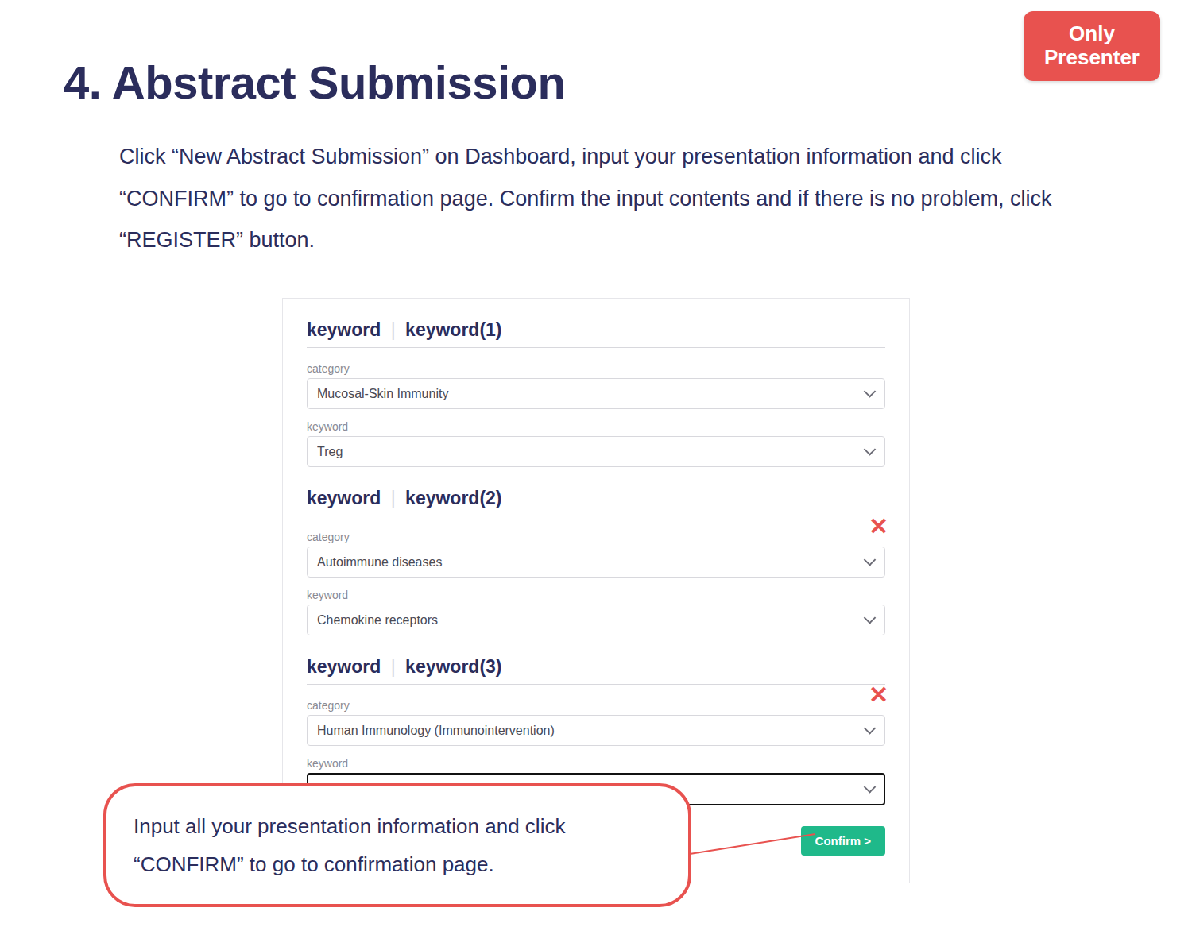Only
Presenter
4. Abstract Submission
Click “New Abstract Submission” on Dashboard, input your presentation information and click “CONFIRM” to go to confirmation page. Confirm the input contents and if there is no problem, click “REGISTER” button.
keyword | keyword(1)
category
Mucosal-Skin Immunity
keyword
Treg
keyword | keyword(2)
✕ category
Autoimmune diseases
keyword
Chemokine receptors
keyword | keyword(3)
✕ category
Human Immunology (Immunointervention)
keyword
Confirm >
Input all your presentation information and click “CONFIRM” to go to confirmation page.